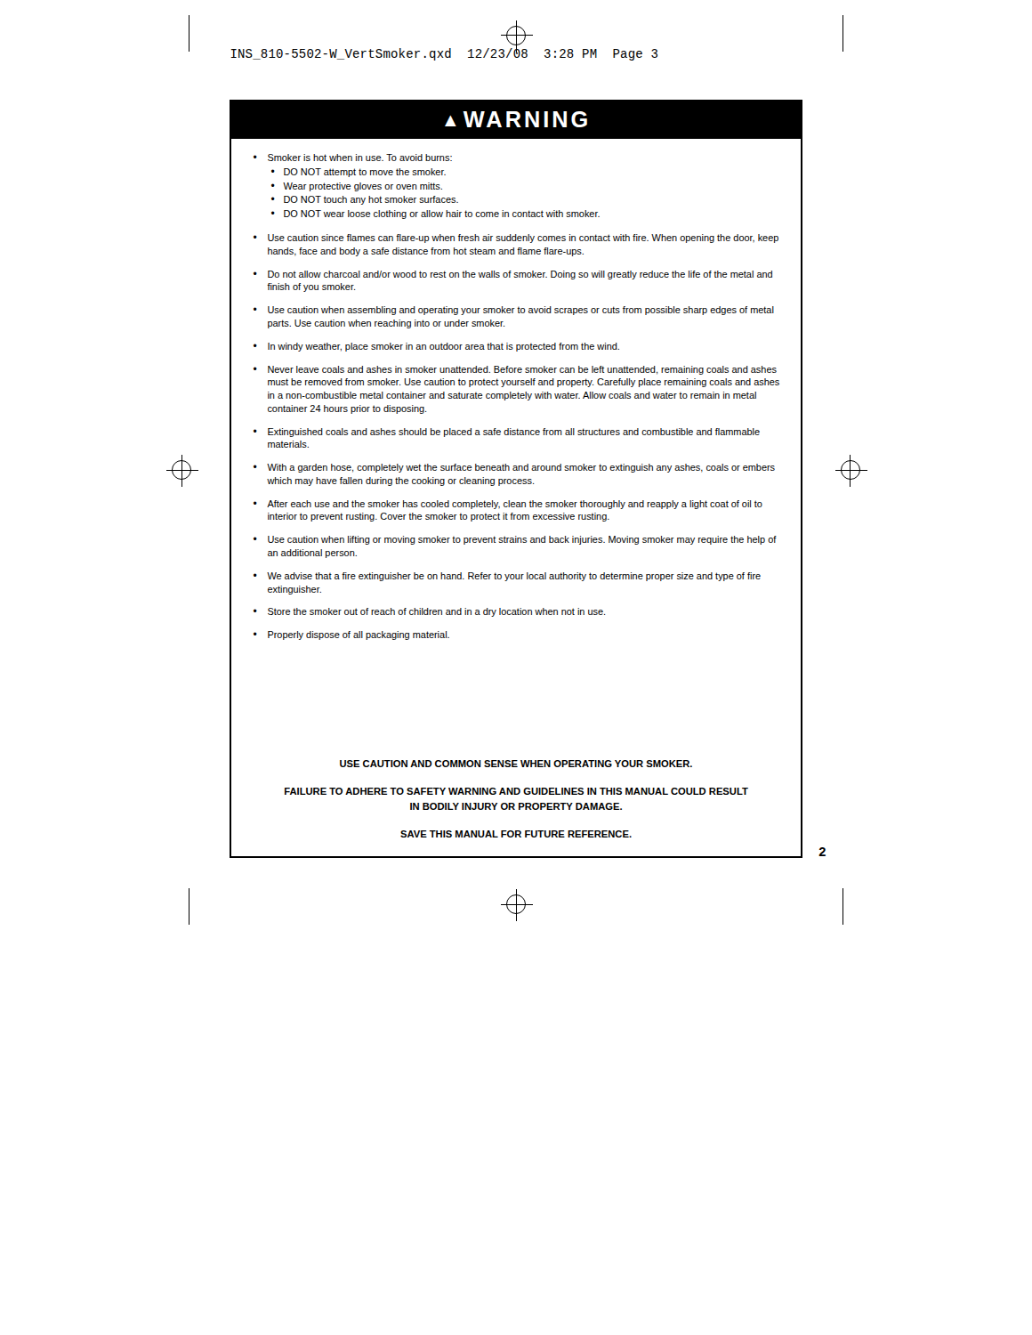INS_810-5502-W_VertSmoker.qxd 12/23/08 3:28 PM Page 3
▲WARNING
Smoker is hot when in use. To avoid burns:
DO NOT attempt to move the smoker.
Wear protective gloves or oven mitts.
DO NOT touch any hot smoker surfaces.
DO NOT wear loose clothing or allow hair to come in contact with smoker.
Use caution since flames can flare-up when fresh air suddenly comes in contact with fire. When opening the door, keep hands, face and body a safe distance from hot steam and flame flare-ups.
Do not allow charcoal and/or wood to rest on the walls of smoker. Doing so will greatly reduce the life of the metal and finish of you smoker.
Use caution when assembling and operating your smoker to avoid scrapes or cuts from possible sharp edges of metal parts. Use caution when reaching into or under smoker.
In windy weather, place smoker in an outdoor area that is protected from the wind.
Never leave coals and ashes in smoker unattended. Before smoker can be left unattended, remaining coals and ashes must be removed from smoker. Use caution to protect yourself and property. Carefully place remaining coals and ashes in a non-combustible metal container and saturate completely with water. Allow coals and water to remain in metal container 24 hours prior to disposing.
Extinguished coals and ashes should be placed a safe distance from all structures and combustible and flammable materials.
With a garden hose, completely wet the surface beneath and around smoker to extinguish any ashes, coals or embers which may have fallen during the cooking or cleaning process.
After each use and the smoker has cooled completely, clean the smoker thoroughly and reapply a light coat of oil to interior to prevent rusting. Cover the smoker to protect it from excessive rusting.
Use caution when lifting or moving smoker to prevent strains and back injuries. Moving smoker may require the help of an additional person.
We advise that a fire extinguisher be on hand. Refer to your local authority to determine proper size and type of fire extinguisher.
Store the smoker out of reach of children and in a dry location when not in use.
Properly dispose of all packaging material.
USE CAUTION AND COMMON SENSE WHEN OPERATING YOUR SMOKER.
FAILURE TO ADHERE TO SAFETY WARNING AND GUIDELINES IN THIS MANUAL COULD RESULT
IN BODILY INJURY OR PROPERTY DAMAGE.
SAVE THIS MANUAL FOR FUTURE REFERENCE.
2